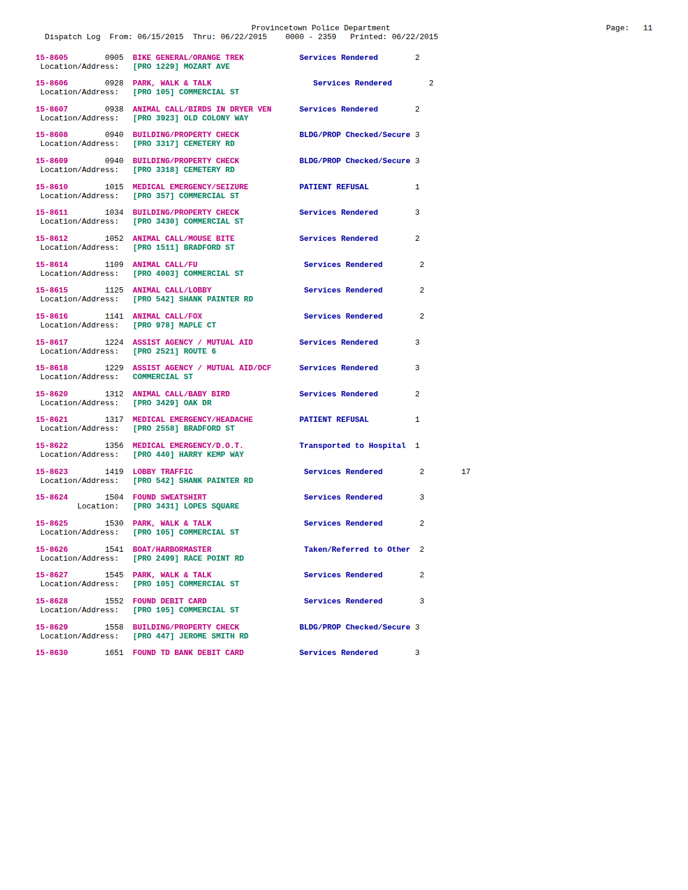Provincetown Police Department Page: 11
Dispatch Log From: 06/15/2015 Thru: 06/22/2015 0000 - 2359 Printed: 06/22/2015
15-8605 0905 BIKE GENERAL/ORANGE TREK Services Rendered 2
Location/Address: [PRO 1229] MOZART AVE
15-8606 0928 PARK, WALK & TALK Services Rendered 2
Location/Address: [PRO 105] COMMERCIAL ST
15-8607 0938 ANIMAL CALL/BIRDS IN DRYER VEN Services Rendered 2
Location/Address: [PRO 3923] OLD COLONY WAY
15-8608 0940 BUILDING/PROPERTY CHECK BLDG/PROP Checked/Secure 3
Location/Address: [PRO 3317] CEMETERY RD
15-8609 0940 BUILDING/PROPERTY CHECK BLDG/PROP Checked/Secure 3
Location/Address: [PRO 3318] CEMETERY RD
15-8610 1015 MEDICAL EMERGENCY/SEIZURE PATIENT REFUSAL 1
Location/Address: [PRO 357] COMMERCIAL ST
15-8611 1034 BUILDING/PROPERTY CHECK Services Rendered 3
Location/Address: [PRO 3430] COMMERCIAL ST
15-8612 1052 ANIMAL CALL/MOUSE BITE Services Rendered 2
Location/Address: [PRO 1511] BRADFORD ST
15-8614 1109 ANIMAL CALL/FU Services Rendered 2
Location/Address: [PRO 4003] COMMERCIAL ST
15-8615 1125 ANIMAL CALL/LOBBY Services Rendered 2
Location/Address: [PRO 542] SHANK PAINTER RD
15-8616 1141 ANIMAL CALL/FOX Services Rendered 2
Location/Address: [PRO 978] MAPLE CT
15-8617 1224 ASSIST AGENCY / MUTUAL AID Services Rendered 3
Location/Address: [PRO 2521] ROUTE 6
15-8618 1229 ASSIST AGENCY / MUTUAL AID/DCF Services Rendered 3
Location/Address: COMMERCIAL ST
15-8620 1312 ANIMAL CALL/BABY BIRD Services Rendered 2
Location/Address: [PRO 3429] OAK DR
15-8621 1317 MEDICAL EMERGENCY/HEADACHE PATIENT REFUSAL 1
Location/Address: [PRO 2558] BRADFORD ST
15-8622 1356 MEDICAL EMERGENCY/D.O.T. Transported to Hospital 1
Location/Address: [PRO 440] HARRY KEMP WAY
15-8623 1419 LOBBY TRAFFIC Services Rendered 2 17
Location/Address: [PRO 542] SHANK PAINTER RD
15-8624 1504 FOUND SWEATSHIRT Services Rendered 3
Location: [PRO 3431] LOPES SQUARE
15-8625 1530 PARK, WALK & TALK Services Rendered 2
Location/Address: [PRO 105] COMMERCIAL ST
15-8626 1541 BOAT/HARBORMASTER Taken/Referred to Other 2
Location/Address: [PRO 2499] RACE POINT RD
15-8627 1545 PARK, WALK & TALK Services Rendered 2
Location/Address: [PRO 105] COMMERCIAL ST
15-8628 1552 FOUND DEBIT CARD Services Rendered 3
Location/Address: [PRO 105] COMMERCIAL ST
15-8629 1558 BUILDING/PROPERTY CHECK BLDG/PROP Checked/Secure 3
Location/Address: [PRO 447] JEROME SMITH RD
15-8630 1651 FOUND TD BANK DEBIT CARD Services Rendered 3